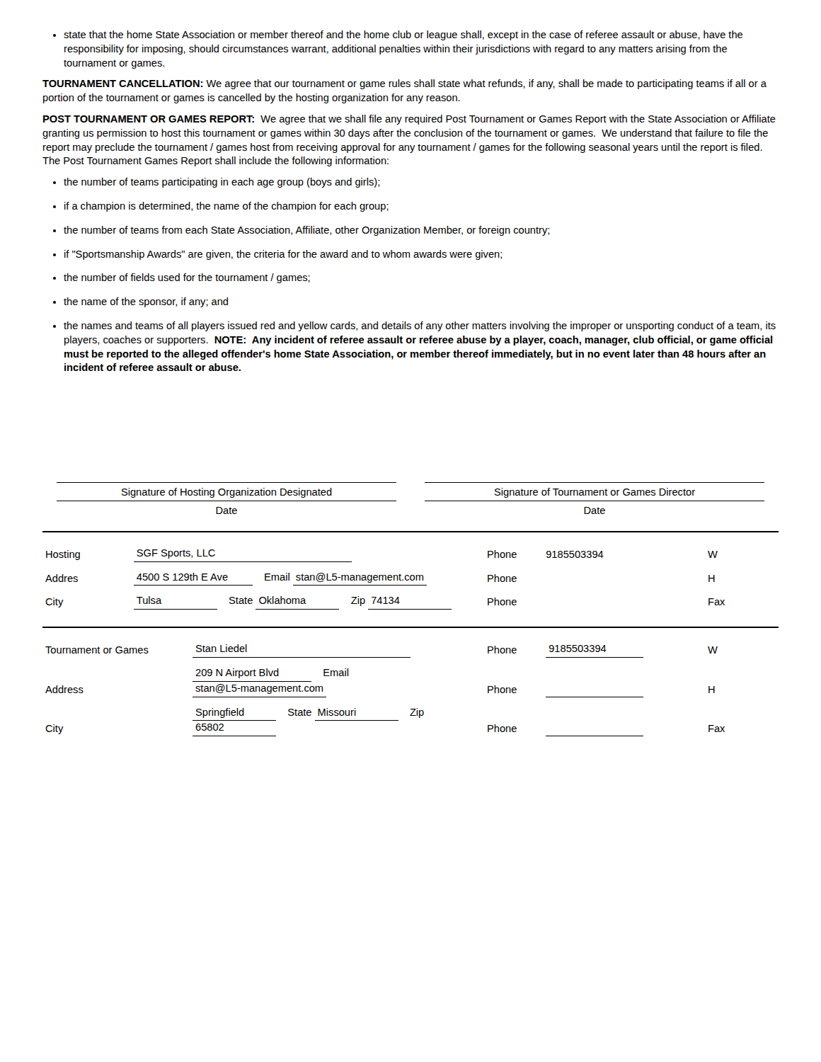state that the home State Association or member thereof and the home club or league shall, except in the case of referee assault or abuse, have the responsibility for imposing, should circumstances warrant, additional penalties within their jurisdictions with regard to any matters arising from the tournament or games.
TOURNAMENT CANCELLATION: We agree that our tournament or game rules shall state what refunds, if any, shall be made to participating teams if all or a portion of the tournament or games is cancelled by the hosting organization for any reason.
POST TOURNAMENT OR GAMES REPORT: We agree that we shall file any required Post Tournament or Games Report with the State Association or Affiliate granting us permission to host this tournament or games within 30 days after the conclusion of the tournament or games. We understand that failure to file the report may preclude the tournament / games host from receiving approval for any tournament / games for the following seasonal years until the report is filed. The Post Tournament Games Report shall include the following information:
the number of teams participating in each age group (boys and girls);
if a champion is determined, the name of the champion for each group;
the number of teams from each State Association, Affiliate, other Organization Member, or foreign country;
if "Sportsmanship Awards" are given, the criteria for the award and to whom awards were given;
the number of fields used for the tournament / games;
the name of the sponsor, if any; and
the names and teams of all players issued red and yellow cards, and details of any other matters involving the improper or unsporting conduct of a team, its players, coaches or supporters. NOTE: Any incident of referee assault or referee abuse by a player, coach, manager, club official, or game official must be reported to the alleged offender's home State Association, or member thereof immediately, but in no event later than 48 hours after an incident of referee assault or abuse.
| Signature of Hosting Organization Designated | Signature of Tournament or Games Director |
| Date | Date |
| Hosting | SGF Sports, LLC | Phone | 9185503394 | W |
| Addres | 4500 S 129th E Ave Email stan@L5-management.com | Phone | | H |
| City | Tulsa State Oklahoma Zip 74134 | Phone | | Fax |
| Tournament or Games | Stan Liedel | Phone | 9185503394 | W |
| Address | 209 N Airport Blvd Email stan@L5-management.com | Phone | | H |
| City | Springfield State Missouri Zip 65802 | Phone | | Fax |